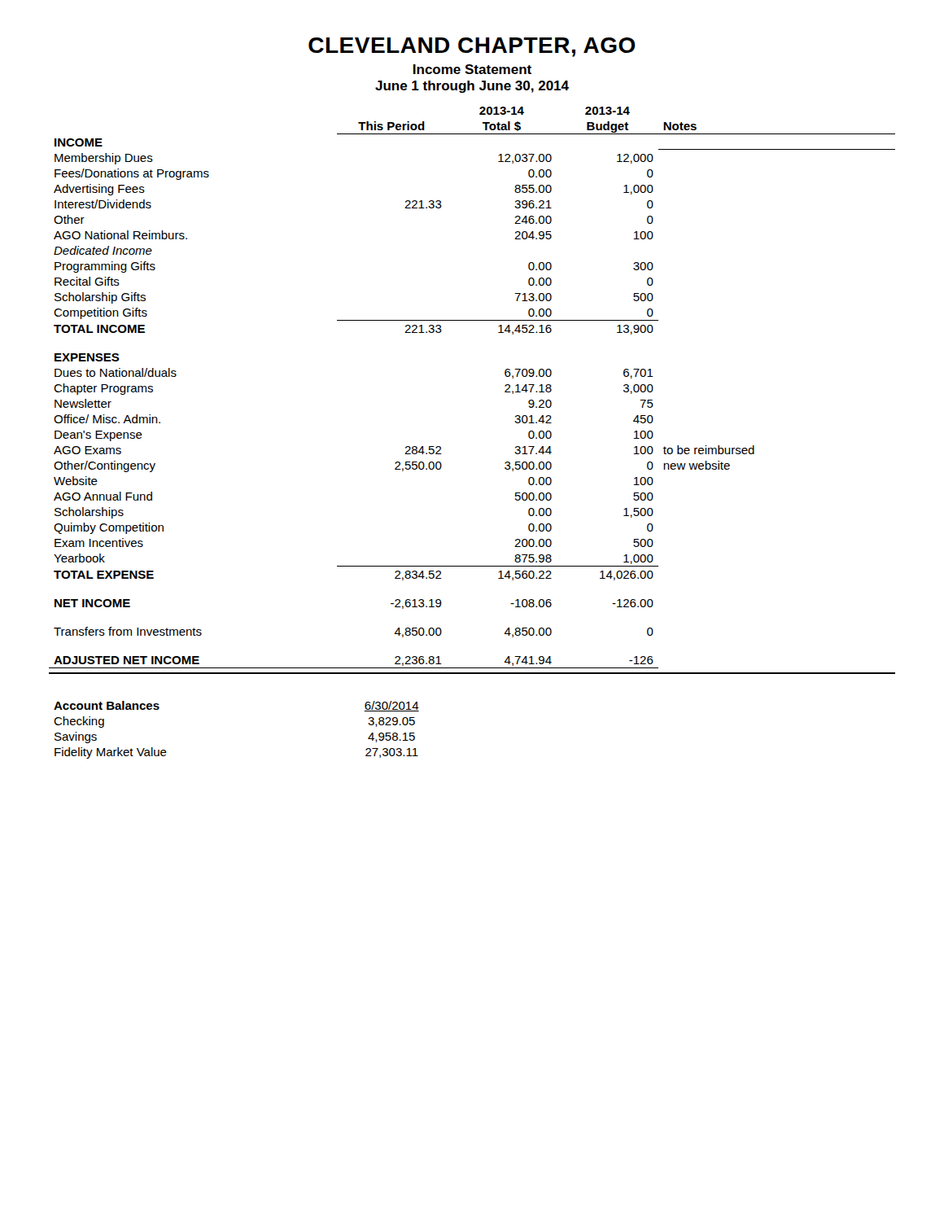CLEVELAND CHAPTER, AGO
Income Statement
June 1 through June 30, 2014
| | | 2013-14 | 2013-14 | |
| | This Period | Total $ | Budget | Notes |
| INCOME | | | | |
| Membership Dues | | 12,037.00 | 12,000 | |
| Fees/Donations at Programs | | 0.00 | 0 | |
| Advertising Fees | | 855.00 | 1,000 | |
| Interest/Dividends | 221.33 | 396.21 | 0 | |
| Other | | 246.00 | 0 | |
| AGO National Reimburs. | | 204.95 | 100 | |
| Dedicated Income | | | | |
| Programming Gifts | | 0.00 | 300 | |
| Recital Gifts | | 0.00 | 0 | |
| Scholarship Gifts | | 713.00 | 500 | |
| Competition Gifts | | 0.00 | 0 | |
| TOTAL INCOME | 221.33 | 14,452.16 | 13,900 | |
| EXPENSES | | | | |
| Dues to National/duals | | 6,709.00 | 6,701 | |
| Chapter Programs | | 2,147.18 | 3,000 | |
| Newsletter | | 9.20 | 75 | |
| Office/ Misc. Admin. | | 301.42 | 450 | |
| Dean's Expense | | 0.00 | 100 | |
| AGO Exams | 284.52 | 317.44 | 100 | to be reimbursed |
| Other/Contingency | 2,550.00 | 3,500.00 | 0 | new website |
| Website | | 0.00 | 100 | |
| AGO Annual Fund | | 500.00 | 500 | |
| Scholarships | | 0.00 | 1,500 | |
| Quimby Competition | | 0.00 | 0 | |
| Exam Incentives | | 200.00 | 500 | |
| Yearbook | | 875.98 | 1,000 | |
| TOTAL EXPENSE | 2,834.52 | 14,560.22 | 14,026.00 | |
| NET INCOME | -2,613.19 | -108.06 | -126.00 | |
| Transfers from Investments | 4,850.00 | 4,850.00 | 0 | |
| ADJUSTED NET INCOME | 2,236.81 | 4,741.94 | -126 | |
| Account Balances | 6/30/2014 | | | |
| Checking | 3,829.05 | | | |
| Savings | 4,958.15 | | | |
| Fidelity Market Value | 27,303.11 | | | |